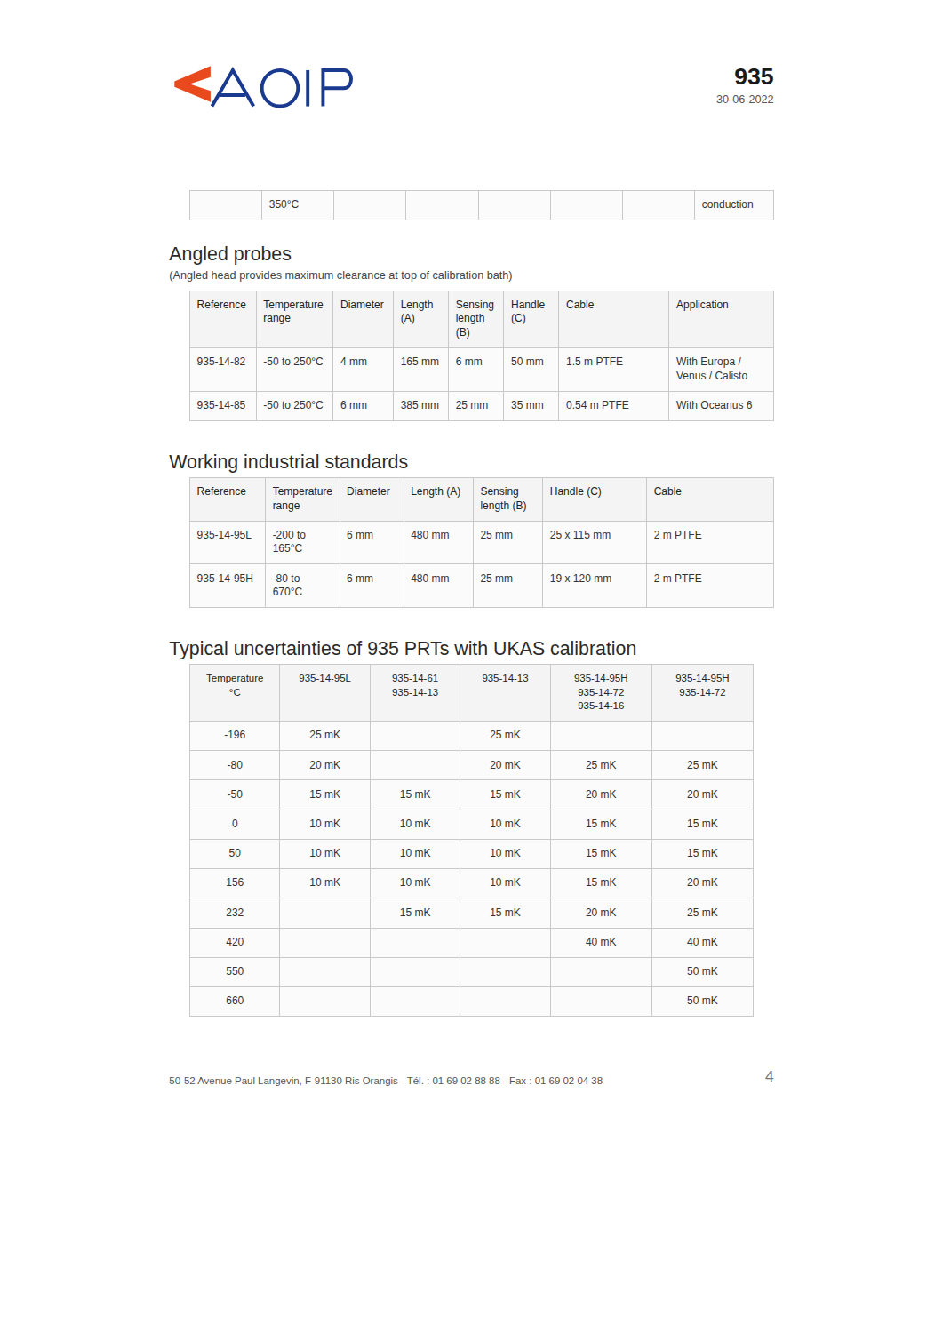935
30-06-2022
| | 350°C | | | | | | conduction |
Angled probes
(Angled head provides maximum clearance at top of calibration bath)
| Reference | Temperature range | Diameter | Length (A) | Sensing length (B) | Handle (C) | Cable | Application |
| --- | --- | --- | --- | --- | --- | --- | --- |
| 935-14-82 | -50 to 250°C | 4 mm | 165 mm | 6 mm | 50 mm | 1.5 m PTFE | With Europa / Venus / Calisto |
| 935-14-85 | -50 to 250°C | 6 mm | 385 mm | 25 mm | 35 mm | 0.54 m PTFE | With Oceanus 6 |
Working industrial standards
| Reference | Temperature range | Diameter | Length (A) | Sensing length (B) | Handle (C) | Cable |
| --- | --- | --- | --- | --- | --- | --- |
| 935-14-95L | -200 to 165°C | 6 mm | 480 mm | 25 mm | 25 x 115 mm | 2 m PTFE |
| 935-14-95H | -80 to 670°C | 6 mm | 480 mm | 25 mm | 19 x 120 mm | 2 m PTFE |
Typical uncertainties of 935 PRTs with UKAS calibration
| Temperature °C | 935-14-95L | 935-14-61 935-14-13 | 935-14-13 | 935-14-95H 935-14-72 935-14-16 | 935-14-95H 935-14-72 |
| --- | --- | --- | --- | --- | --- |
| -196 | 25 mK | | 25 mK | | |
| -80 | 20 mK | | 20 mK | 25 mK | 25 mK |
| -50 | 15 mK | 15 mK | 15 mK | 20 mK | 20 mK |
| 0 | 10 mK | 10 mK | 10 mK | 15 mK | 15 mK |
| 50 | 10 mK | 10 mK | 10 mK | 15 mK | 15 mK |
| 156 | 10 mK | 10 mK | 10 mK | 15 mK | 20 mK |
| 232 | | 15 mK | 15 mK | 20 mK | 25 mK |
| 420 | | | | 40 mK | 40 mK |
| 550 | | | | | 50 mK |
| 660 | | | | | 50 mK |
50-52 Avenue Paul Langevin, F-91130 Ris Orangis - Tél. : 01 69 02 88 88 - Fax : 01 69 02 04 38
4